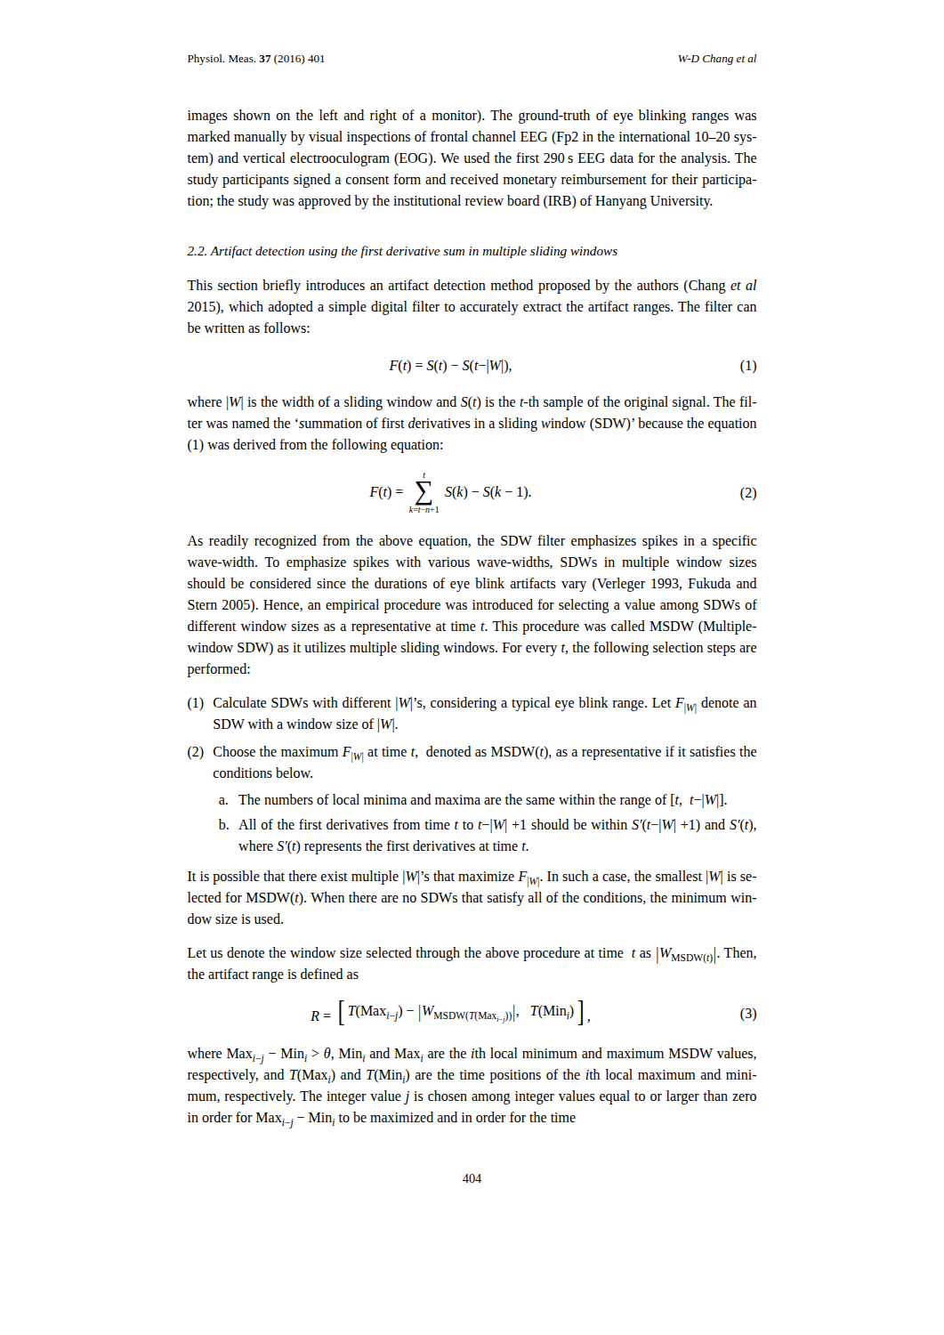Physiol. Meas. 37 (2016) 401
W-D Chang et al
images shown on the left and right of a monitor). The ground-truth of eye blinking ranges was marked manually by visual inspections of frontal channel EEG (Fp2 in the international 10–20 system) and vertical electrooculogram (EOG). We used the first 290 s EEG data for the analysis. The study participants signed a consent form and received monetary reimbursement for their participation; the study was approved by the institutional review board (IRB) of Hanyang University.
2.2. Artifact detection using the first derivative sum in multiple sliding windows
This section briefly introduces an artifact detection method proposed by the authors (Chang et al 2015), which adopted a simple digital filter to accurately extract the artifact ranges. The filter can be written as follows:
F(t) = S(t) − S(t−|W|),
(1)
where |W| is the width of a sliding window and S(t) is the t-th sample of the original signal. The filter was named the ‘summation of first derivatives in a sliding window (SDW)’ because the equation (1) was derived from the following equation:
F(t) = t ∑ k=t−n+1 S(k) − S(k − 1).
(2)
As readily recognized from the above equation, the SDW filter emphasizes spikes in a specific wave-width. To emphasize spikes with various wave-widths, SDWs in multiple window sizes should be considered since the durations of eye blink artifacts vary (Verleger 1993, Fukuda and Stern 2005). Hence, an empirical procedure was introduced for selecting a value among SDWs of different window sizes as a representative at time t. This procedure was called MSDW (Multiple-window SDW) as it utilizes multiple sliding windows. For every t, the following selection steps are performed:
(1) Calculate SDWs with different |W|’s, considering a typical eye blink range. Let F|W| denote an SDW with a window size of |W|.
(2) Choose the maximum F|W| at time t, denoted as MSDW(t), as a representative if it satisfies the conditions below.
a. The numbers of local minima and maxima are the same within the range of [t, t−|W|].
b. All of the first derivatives from time t to t−|W| +1 should be within S′(t−|W| +1) and S′(t), where S′(t) represents the first derivatives at time t.
It is possible that there exist multiple |W|’s that maximize F|W|. In such a case, the smallest |W| is selected for MSDW(t). When there are no SDWs that satisfy all of the conditions, the minimum window size is used.
Let us denote the window size selected through the above procedure at time t as |WMSDW(t)|. Then, the artifact range is defined as
R = [ T(Maxi−j) − |WMSDW(T(Maxi−j))|, T(Mini) ] ,
(3)
where Maxi−j − Mini > θ, Mini and Maxi are the ith local minimum and maximum MSDW values, respectively, and T(Maxi) and T(Mini) are the time positions of the ith local maximum and minimum, respectively. The integer value j is chosen among integer values equal to or larger than zero in order for Maxi−j − Mini to be maximized and in order for the time
404